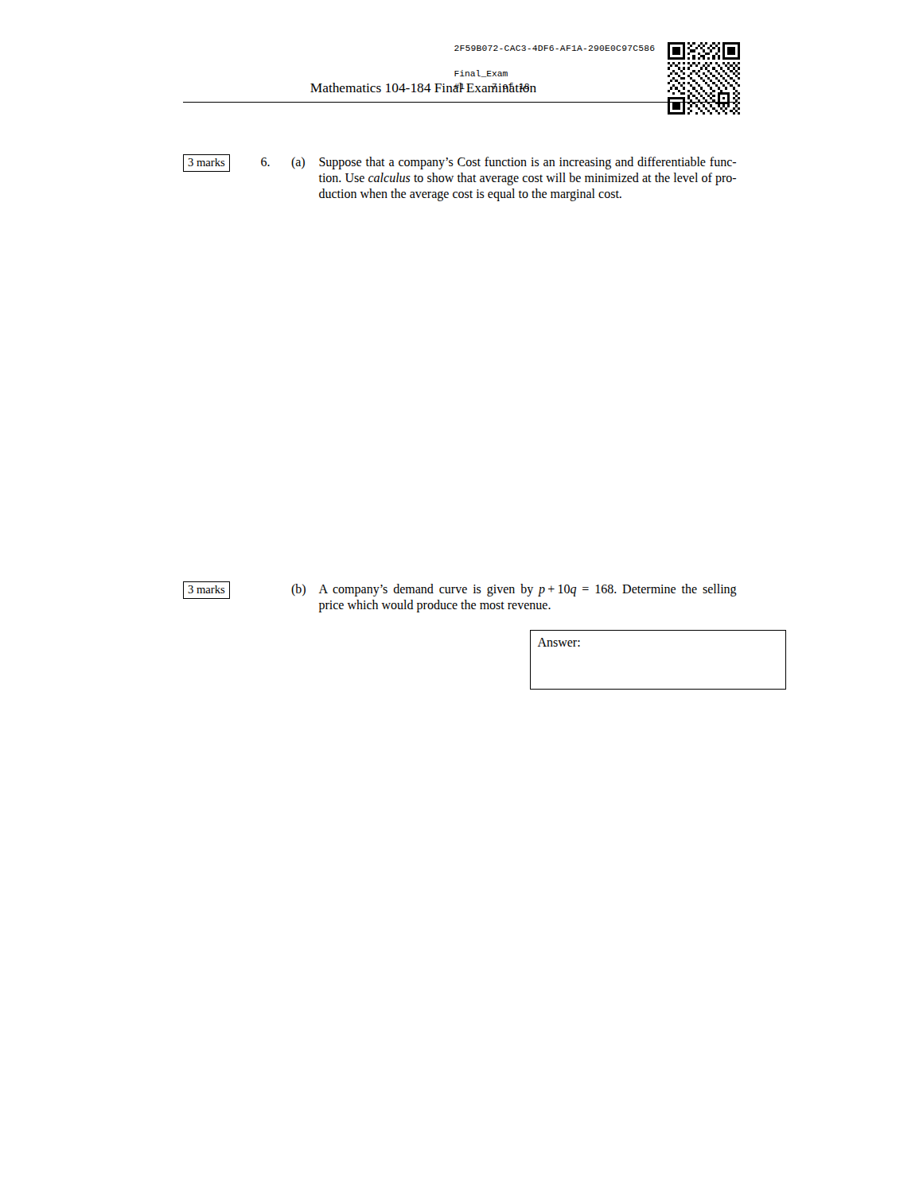2F59B072-CAC3-4DF6-AF1A-290E0C97C586 Final_Exam#1 7 of 18
Mathematics 104-184 Final Examination
3 marks
6.
(a)
Suppose that a company’s Cost function is an increasing and differentiable function. Use calculus to show that average cost will be minimized at the level of production when the average cost is equal to the marginal cost.
3 marks
(b)
A company’s demand curve is given by p + 10q = 168. Determine the selling price which would produce the most revenue.
Answer: